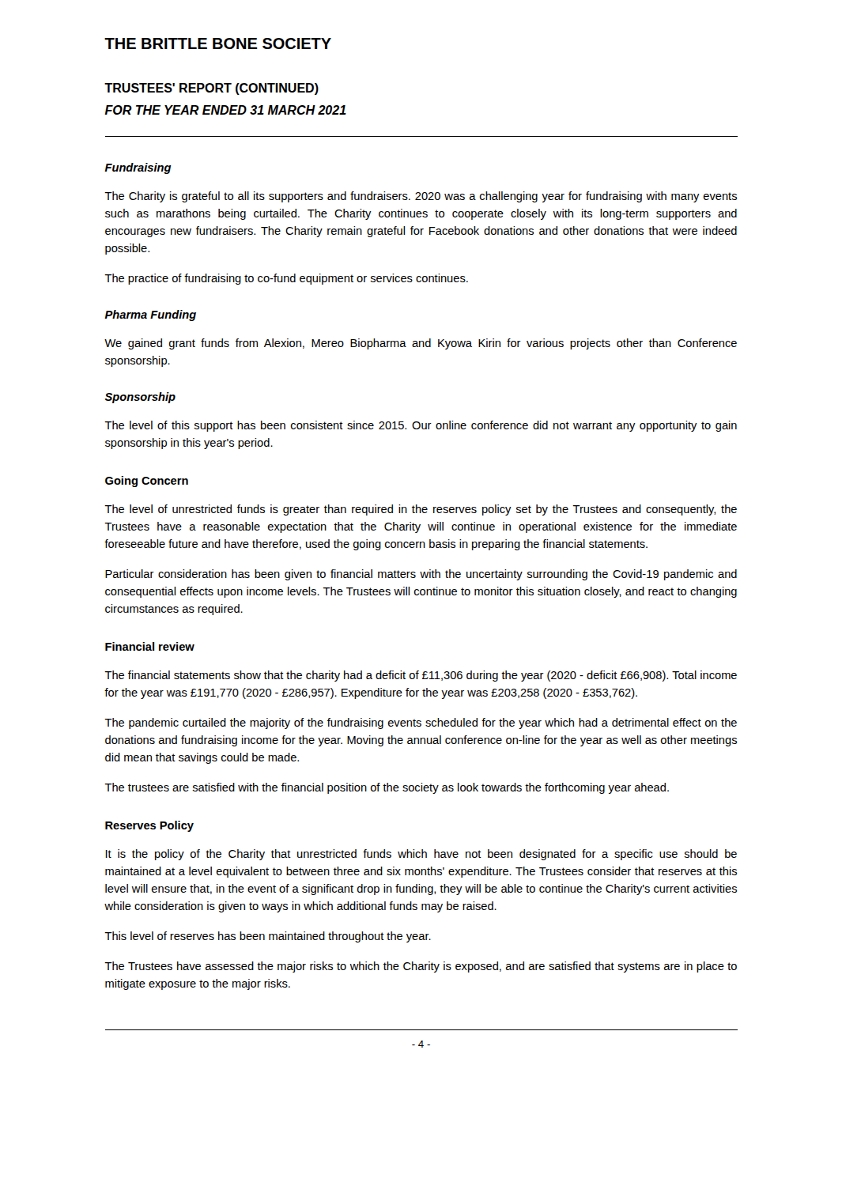THE BRITTLE BONE SOCIETY
TRUSTEES' REPORT (CONTINUED)
FOR THE YEAR ENDED 31 MARCH 2021
Fundraising
The Charity is grateful to all its supporters and fundraisers. 2020 was a challenging year for fundraising with many events such as marathons being curtailed. The Charity continues to cooperate closely with its long-term supporters and encourages new fundraisers. The Charity remain grateful for Facebook donations and other donations that were indeed possible.
The practice of fundraising to co-fund equipment or services continues.
Pharma Funding
We gained grant funds from Alexion, Mereo Biopharma and Kyowa Kirin for various projects other than Conference sponsorship.
Sponsorship
The level of this support has been consistent since 2015. Our online conference did not warrant any opportunity to gain sponsorship in this year's period.
Going Concern
The level of unrestricted funds is greater than required in the reserves policy set by the Trustees and consequently, the Trustees have a reasonable expectation that the Charity will continue in operational existence for the immediate foreseeable future and have therefore, used the going concern basis in preparing the financial statements.
Particular consideration has been given to financial matters with the uncertainty surrounding the Covid-19 pandemic and consequential effects upon income levels. The Trustees will continue to monitor this situation closely, and react to changing circumstances as required.
Financial review
The financial statements show that the charity had a deficit of £11,306 during the year (2020 - deficit £66,908). Total income for the year was £191,770 (2020 - £286,957). Expenditure for the year was £203,258 (2020 - £353,762).
The pandemic curtailed the majority of the fundraising events scheduled for the year which had a detrimental effect on the donations and fundraising income for the year. Moving the annual conference on-line for the year as well as other meetings did mean that savings could be made.
The trustees are satisfied with the financial position of the society as look towards the forthcoming year ahead.
Reserves Policy
It is the policy of the Charity that unrestricted funds which have not been designated for a specific use should be maintained at a level equivalent to between three and six months' expenditure. The Trustees consider that reserves at this level will ensure that, in the event of a significant drop in funding, they will be able to continue the Charity's current activities while consideration is given to ways in which additional funds may be raised.
This level of reserves has been maintained throughout the year.
The Trustees have assessed the major risks to which the Charity is exposed, and are satisfied that systems are in place to mitigate exposure to the major risks.
- 4 -